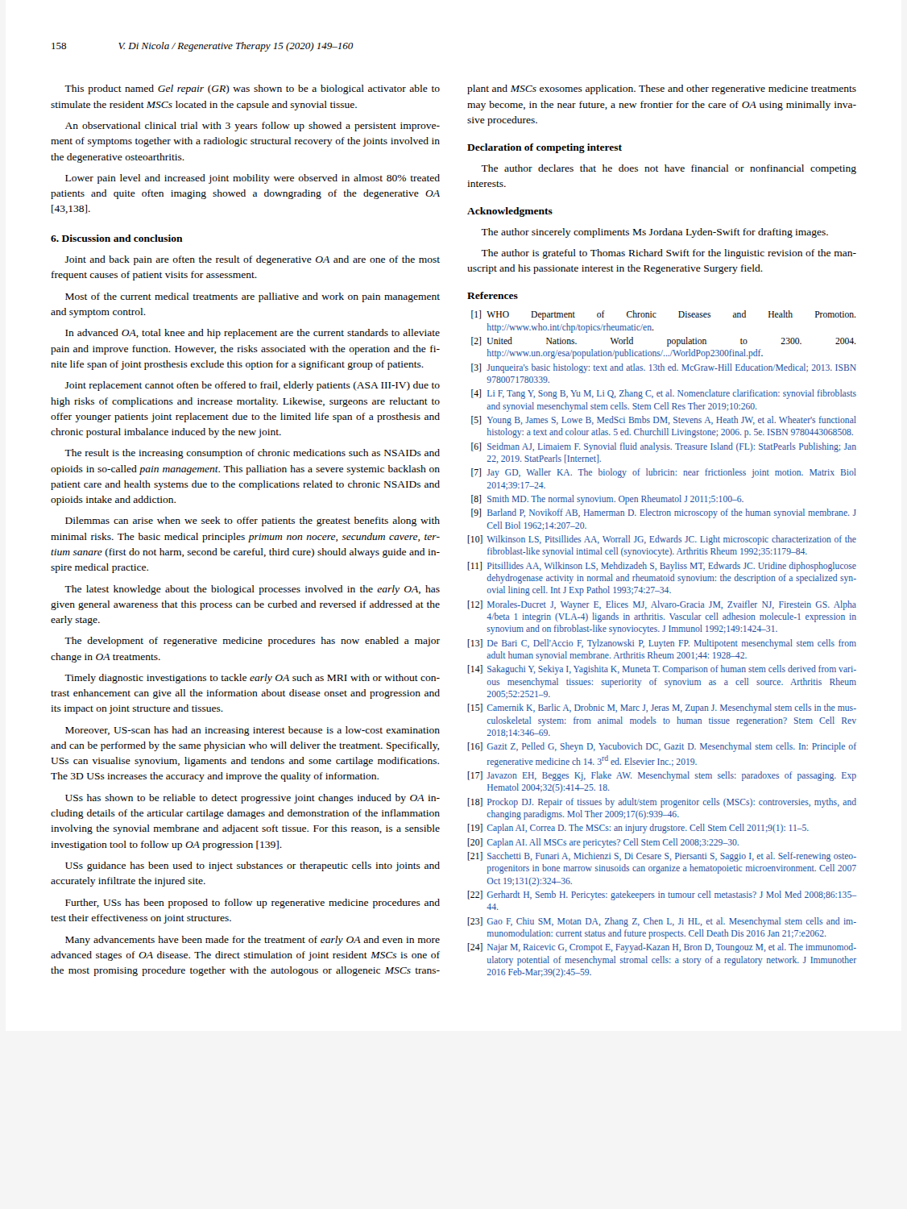158 V. Di Nicola / Regenerative Therapy 15 (2020) 149–160
This product named Gel repair (GR) was shown to be a biological activator able to stimulate the resident MSCs located in the capsule and synovial tissue.
An observational clinical trial with 3 years follow up showed a persistent improvement of symptoms together with a radiologic structural recovery of the joints involved in the degenerative osteoarthritis.
Lower pain level and increased joint mobility were observed in almost 80% treated patients and quite often imaging showed a downgrading of the degenerative OA [43,138].
6. Discussion and conclusion
Joint and back pain are often the result of degenerative OA and are one of the most frequent causes of patient visits for assessment.
Most of the current medical treatments are palliative and work on pain management and symptom control.
In advanced OA, total knee and hip replacement are the current standards to alleviate pain and improve function. However, the risks associated with the operation and the finite life span of joint prosthesis exclude this option for a significant group of patients.
Joint replacement cannot often be offered to frail, elderly patients (ASA III-IV) due to high risks of complications and increase mortality. Likewise, surgeons are reluctant to offer younger patients joint replacement due to the limited life span of a prosthesis and chronic postural imbalance induced by the new joint.
The result is the increasing consumption of chronic medications such as NSAIDs and opioids in so-called pain management. This palliation has a severe systemic backlash on patient care and health systems due to the complications related to chronic NSAIDs and opioids intake and addiction.
Dilemmas can arise when we seek to offer patients the greatest benefits along with minimal risks. The basic medical principles primum non nocere, secundum cavere, tertium sanare (first do not harm, second be careful, third cure) should always guide and inspire medical practice.
The latest knowledge about the biological processes involved in the early OA, has given general awareness that this process can be curbed and reversed if addressed at the early stage.
The development of regenerative medicine procedures has now enabled a major change in OA treatments.
Timely diagnostic investigations to tackle early OA such as MRI with or without contrast enhancement can give all the information about disease onset and progression and its impact on joint structure and tissues.
Moreover, US-scan has had an increasing interest because is a low-cost examination and can be performed by the same physician who will deliver the treatment. Specifically, USs can visualise synovium, ligaments and tendons and some cartilage modifications. The 3D USs increases the accuracy and improve the quality of information.
USs has shown to be reliable to detect progressive joint changes induced by OA including details of the articular cartilage damages and demonstration of the inflammation involving the synovial membrane and adjacent soft tissue. For this reason, is a sensible investigation tool to follow up OA progression [139].
USs guidance has been used to inject substances or therapeutic cells into joints and accurately infiltrate the injured site.
Further, USs has been proposed to follow up regenerative medicine procedures and test their effectiveness on joint structures.
Many advancements have been made for the treatment of early OA and even in more advanced stages of OA disease. The direct stimulation of joint resident MSCs is one of the most promising procedure together with the autologous or allogeneic MSCs transplant and MSCs exosomes application. These and other regenerative medicine treatments may become, in the near future, a new frontier for the care of OA using minimally invasive procedures.
Declaration of competing interest
The author declares that he does not have financial or nonfinancial competing interests.
Acknowledgments
The author sincerely compliments Ms Jordana Lyden-Swift for drafting images.
The author is grateful to Thomas Richard Swift for the linguistic revision of the manuscript and his passionate interest in the Regenerative Surgery field.
References
[1] WHO Department of Chronic Diseases and Health Promotion. http://www.who.int/chp/topics/rheumatic/en.
[2] United Nations. World population to 2300. 2004. http://www.un.org/esa/population/publications/.../WorldPop2300final.pdf.
[3] Junqueira's basic histology: text and atlas. 13th ed. McGraw-Hill Education/Medical; 2013. ISBN 9780071780339.
[4] Li F, Tang Y, Song B, Yu M, Li Q, Zhang C, et al. Nomenclature clarification: synovial fibroblasts and synovial mesenchymal stem cells. Stem Cell Res Ther 2019;10:260.
[5] Young B, James S, Lowe B, MedSci Bmbs DM, Stevens A, Heath JW, et al. Wheater's functional histology: a text and colour atlas. 5 ed. Churchill Livingstone; 2006. p. 5e. ISBN 9780443068508.
[6] Seidman AJ, Limaiem F. Synovial fluid analysis. Treasure Island (FL): StatPearls Publishing; Jan 22, 2019. StatPearls [Internet].
[7] Jay GD, Waller KA. The biology of lubricin: near frictionless joint motion. Matrix Biol 2014;39:17–24.
[8] Smith MD. The normal synovium. Open Rheumatol J 2011;5:100–6.
[9] Barland P, Novikoff AB, Hamerman D. Electron microscopy of the human synovial membrane. J Cell Biol 1962;14:207–20.
[10] Wilkinson LS, Pitsillides AA, Worrall JG, Edwards JC. Light microscopic characterization of the fibroblast-like synovial intimal cell (synoviocyte). Arthritis Rheum 1992;35:1179–84.
[11] Pitsillides AA, Wilkinson LS, Mehdizadeh S, Bayliss MT, Edwards JC. Uridine diphosphoglucose dehydrogenase activity in normal and rheumatoid synovium: the description of a specialized synovial lining cell. Int J Exp Pathol 1993;74:27–34.
[12] Morales-Ducret J, Wayner E, Elices MJ, Alvaro-Gracia JM, Zvaifler NJ, Firestein GS. Alpha 4/beta 1 integrin (VLA-4) ligands in arthritis. Vascular cell adhesion molecule-1 expression in synovium and on fibroblast-like synoviocytes. J Immunol 1992;149:1424–31.
[13] De Bari C, Dell'Accio F, Tylzanowski P, Luyten FP. Multipotent mesenchymal stem cells from adult human synovial membrane. Arthritis Rheum 2001;44: 1928–42.
[14] Sakaguchi Y, Sekiya I, Yagishita K, Muneta T. Comparison of human stem cells derived from various mesenchymal tissues: superiority of synovium as a cell source. Arthritis Rheum 2005;52:2521–9.
[15] Camernik K, Barlic A, Drobnic M, Marc J, Jeras M, Zupan J. Mesenchymal stem cells in the musculoskeletal system: from animal models to human tissue regeneration? Stem Cell Rev 2018;14:346–69.
[16] Gazit Z, Pelled G, Sheyn D, Yacubovich DC, Gazit D. Mesenchymal stem cells. In: Principle of regenerative medicine ch 14. 3rd ed. Elsevier Inc.; 2019.
[17] Javazon EH, Begges Kj, Flake AW. Mesenchymal stem sells: paradoxes of passaging. Exp Hematol 2004;32(5):414–25. 18.
[18] Prockop DJ. Repair of tissues by adult/stem progenitor cells (MSCs): controversies, myths, and changing paradigms. Mol Ther 2009;17(6):939–46.
[19] Caplan AI, Correa D. The MSCs: an injury drugstore. Cell Stem Cell 2011;9(1): 11–5.
[20] Caplan AI. All MSCs are pericytes? Cell Stem Cell 2008;3:229–30.
[21] Sacchetti B, Funari A, Michienzi S, Di Cesare S, Piersanti S, Saggio I, et al. Self-renewing osteoprogenitors in bone marrow sinusoids can organize a hematopoietic microenvironment. Cell 2007 Oct 19;131(2):324–36.
[22] Gerhardt H, Semb H. Pericytes: gatekeepers in tumour cell metastasis? J Mol Med 2008;86:135–44.
[23] Gao F, Chiu SM, Motan DA, Zhang Z, Chen L, Ji HL, et al. Mesenchymal stem cells and immunomodulation: current status and future prospects. Cell Death Dis 2016 Jan 21;7:e2062.
[24] Najar M, Raicevic G, Crompot E, Fayyad-Kazan H, Bron D, Toungouz M, et al. The immunomodulatory potential of mesenchymal stromal cells: a story of a regulatory network. J Immunother 2016 Feb-Mar;39(2):45–59.